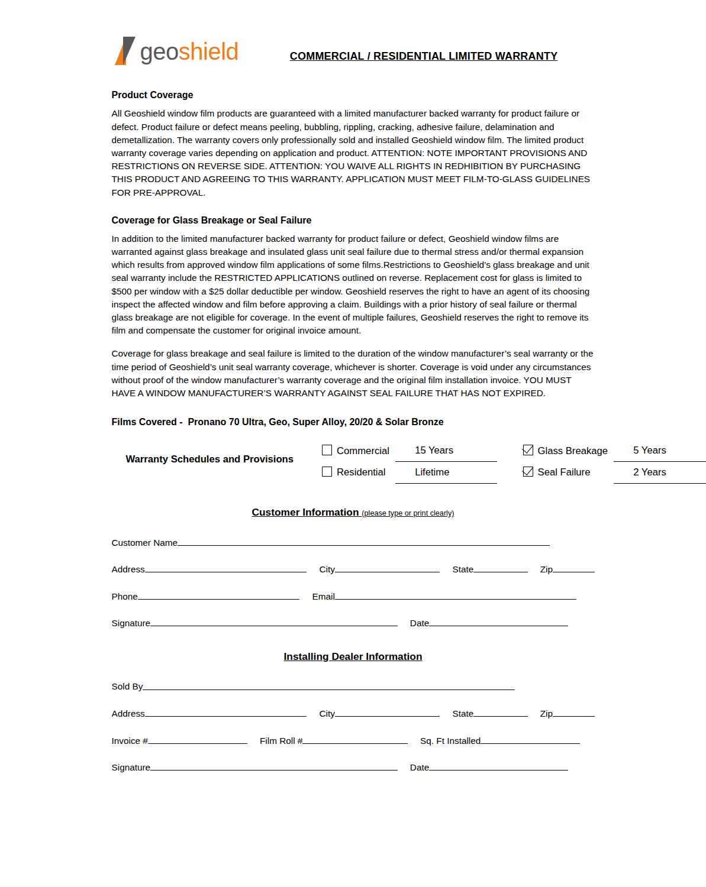geo shield
COMMERCIAL / RESIDENTIAL LIMITED WARRANTY
Product Coverage
All Geoshield window film products are guaranteed with a limited manufacturer backed warranty for product failure or defect. Product failure or defect means peeling, bubbling, rippling, cracking, adhesive failure, delamination and demetallization. The warranty covers only professionally sold and installed Geoshield window film. The limited product warranty coverage varies depending on application and product. ATTENTION: NOTE IMPORTANT PROVISIONS AND RESTRICTIONS ON REVERSE SIDE. ATTENTION: YOU WAIVE ALL RIGHTS IN REDHIBITION BY PURCHASING THIS PRODUCT AND AGREEING TO THIS WARRANTY. APPLICATION MUST MEET FILM-TO-GLASS GUIDELINES FOR PRE-APPROVAL.
Coverage for Glass Breakage or Seal Failure
In addition to the limited manufacturer backed warranty for product failure or defect, Geoshield window films are warranted against glass breakage and insulated glass unit seal failure due to thermal stress and/or thermal expansion which results from approved window film applications of some films.Restrictions to Geoshield’s glass breakage and unit seal warranty include the RESTRICTED APPLICATIONS outlined on reverse. Replacement cost for glass is limited to $500 per window with a $25 dollar deductible per window. Geoshield reserves the right to have an agent of its choosing inspect the affected window and film before approving a claim. Buildings with a prior history of seal failure or thermal glass breakage are not eligible for coverage. In the event of multiple failures, Geoshield reserves the right to remove its film and compensate the customer for original invoice amount.
Coverage for glass breakage and seal failure is limited to the duration of the window manufacturer’s seal warranty or the time period of Geoshield’s unit seal warranty coverage, whichever is shorter. Coverage is void under any circumstances without proof of the window manufacturer’s warranty coverage and the original film installation invoice. YOU MUST HAVE A WINDOW MANUFACTURER’S WARRANTY AGAINST SEAL FAILURE THAT HAS NOT EXPIRED.
Films Covered - Pronano 70 Ultra, Geo, Super Alloy, 20/20 & Solar Bronze
Warranty Schedules and Provisions
| | Commercial | 15 Years | | Glass Breakage | 5 Years |
| | Residential | Lifetime | | Seal Failure | 2 Years |
Customer Information (please type or print clearly)
Customer Name
Address City State Zip
Phone Email
Signature Date
Installing Dealer Information
Sold By
Address City State Zip
Invoice # Film Roll # Sq. Ft Installed
Signature Date